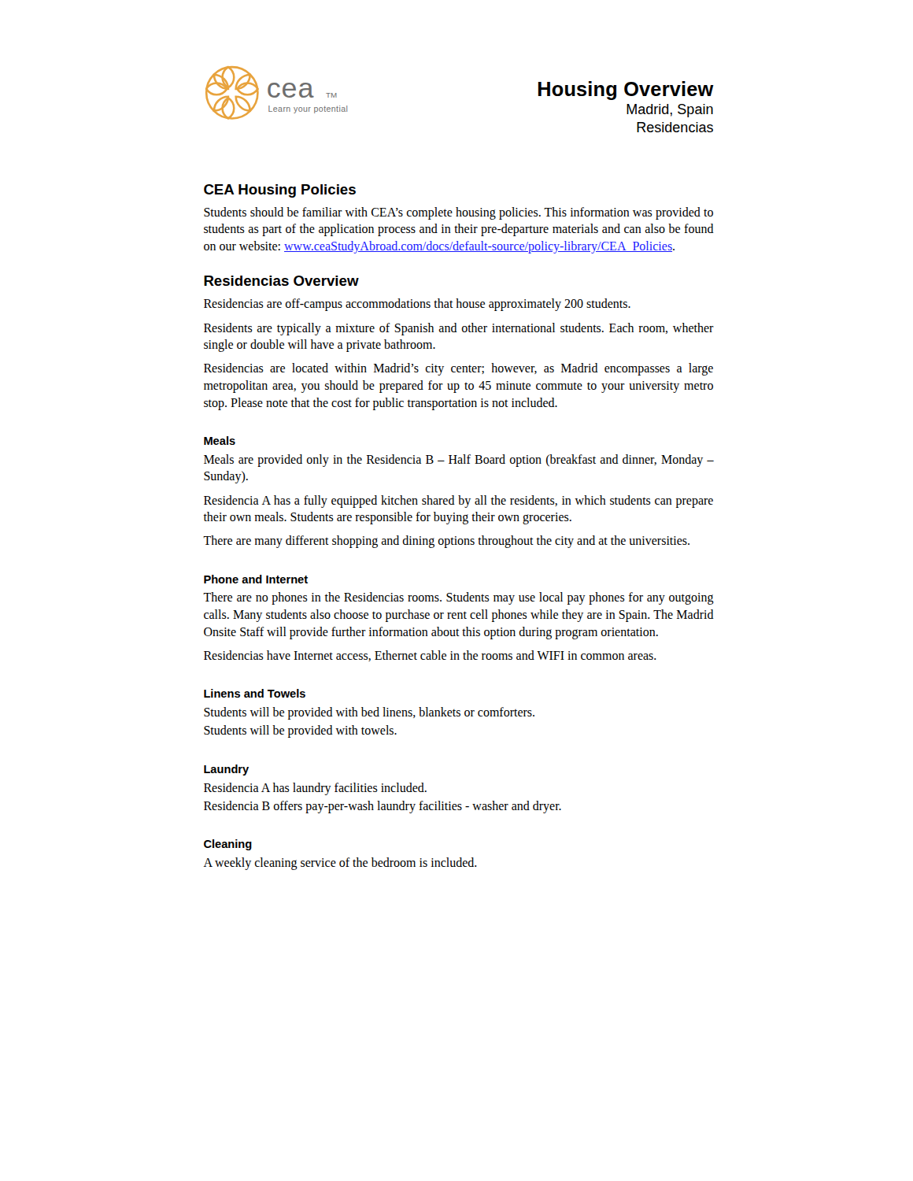cea TM Learn your potential
Housing Overview
Madrid, Spain
Residencias
CEA Housing Policies
Students should be familiar with CEA’s complete housing policies. This information was provided to students as part of the application process and in their pre-departure materials and can also be found on our website: www.ceaStudyAbroad.com/docs/default-source/policy-library/CEA_Policies.
Residencias Overview
Residencias are off-campus accommodations that house approximately 200 students.
Residents are typically a mixture of Spanish and other international students. Each room, whether single or double will have a private bathroom.
Residencias are located within Madrid’s city center; however, as Madrid encompasses a large metropolitan area, you should be prepared for up to 45 minute commute to your university metro stop. Please note that the cost for public transportation is not included.
Meals
Meals are provided only in the Residencia B – Half Board option (breakfast and dinner, Monday – Sunday).
Residencia A has a fully equipped kitchen shared by all the residents, in which students can prepare their own meals. Students are responsible for buying their own groceries.
There are many different shopping and dining options throughout the city and at the universities.
Phone and Internet
There are no phones in the Residencias rooms. Students may use local pay phones for any outgoing calls. Many students also choose to purchase or rent cell phones while they are in Spain. The Madrid Onsite Staff will provide further information about this option during program orientation.
Residencias have Internet access, Ethernet cable in the rooms and WIFI in common areas.
Linens and Towels
Students will be provided with bed linens, blankets or comforters.
Students will be provided with towels.
Laundry
Residencia A has laundry facilities included.
Residencia B offers pay-per-wash laundry facilities - washer and dryer.
Cleaning
A weekly cleaning service of the bedroom is included.